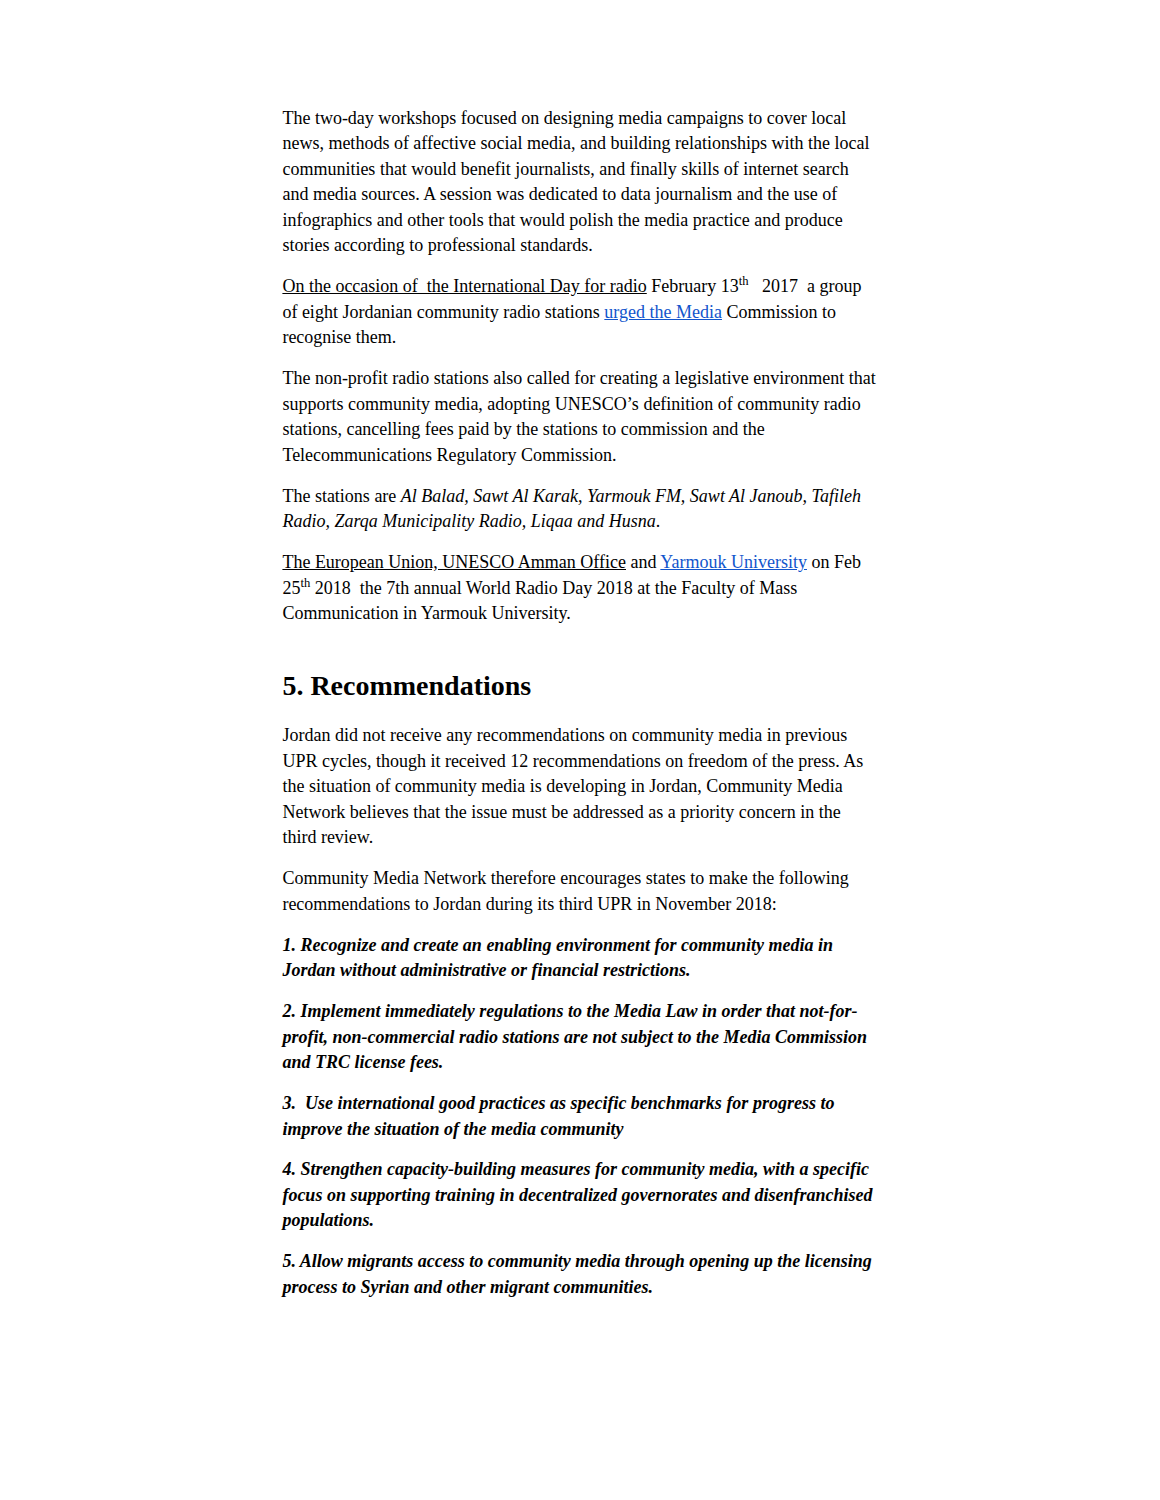The two-day workshops focused on designing media campaigns to cover local news, methods of affective social media, and building relationships with the local communities that would benefit journalists, and finally skills of internet search and media sources. A session was dedicated to data journalism and the use of infographics and other tools that would polish the media practice and produce stories according to professional standards.
On the occasion of the International Day for radio February 13th 2017 a group of eight Jordanian community radio stations urged the Media Commission to recognise them.
The non-profit radio stations also called for creating a legislative environment that supports community media, adopting UNESCO’s definition of community radio stations, cancelling fees paid by the stations to commission and the Telecommunications Regulatory Commission.
The stations are Al Balad, Sawt Al Karak, Yarmouk FM, Sawt Al Janoub, Tafileh Radio, Zarqa Municipality Radio, Liqaa and Husna.
The European Union, UNESCO Amman Office and Yarmouk University on Feb 25th 2018 the 7th annual World Radio Day 2018 at the Faculty of Mass Communication in Yarmouk University.
5. Recommendations
Jordan did not receive any recommendations on community media in previous UPR cycles, though it received 12 recommendations on freedom of the press. As the situation of community media is developing in Jordan, Community Media Network believes that the issue must be addressed as a priority concern in the third review.
Community Media Network therefore encourages states to make the following recommendations to Jordan during its third UPR in November 2018:
1. Recognize and create an enabling environment for community media in Jordan without administrative or financial restrictions.
2. Implement immediately regulations to the Media Law in order that not-for-profit, non-commercial radio stations are not subject to the Media Commission and TRC license fees.
3. Use international good practices as specific benchmarks for progress to improve the situation of the media community
4. Strengthen capacity-building measures for community media, with a specific focus on supporting training in decentralized governorates and disenfranchised populations.
5. Allow migrants access to community media through opening up the licensing process to Syrian and other migrant communities.